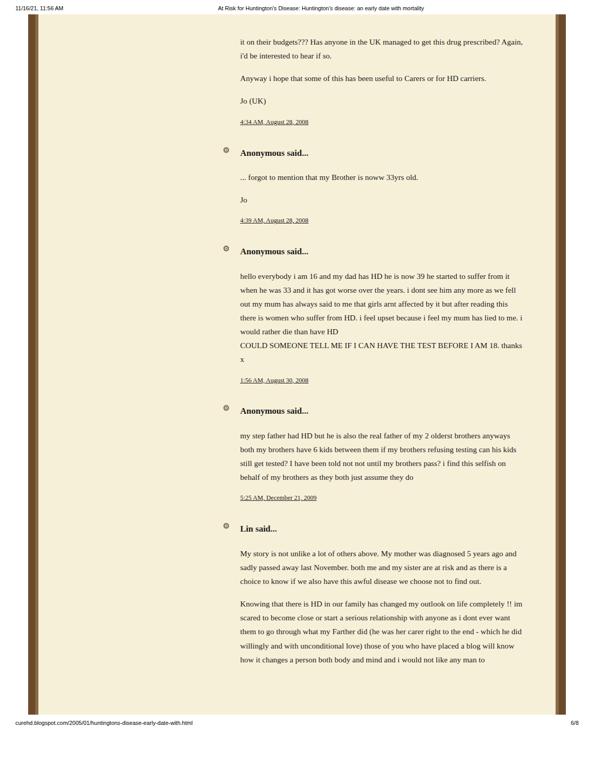11/16/21, 11:56 AM
At Risk for Huntington's Disease: Huntington's disease: an early date with mortality
it on their budgets??? Has anyone in the UK managed to get this drug prescribed? Again, i'd be interested to hear if so.
Anyway i hope that some of this has been useful to Carers or for HD carriers.
Jo (UK)
4:34 AM, August 28, 2008
⚙Anonymous said...
... forgot to mention that my Brother is noww 33yrs old.
Jo
4:39 AM, August 28, 2008
⚙Anonymous said...
hello everybody i am 16 and my dad has HD he is now 39 he started to suffer from it when he was 33 and it has got worse over the years. i dont see him any more as we fell out my mum has always said to me that girls arnt affected by it but after reading this there is women who suffer from HD. i feel upset because i feel my mum has lied to me. i would rather die than have HD
COULD SOMEONE TELL ME IF I CAN HAVE THE TEST BEFORE I AM 18. thanks x
1:56 AM, August 30, 2008
⚙Anonymous said...
my step father had HD but he is also the real father of my 2 olderst brothers anyways both my brothers have 6 kids between them if my brothers refusing testing can his kids still get tested? I have been told not not until my brothers pass? i find this selfish on behalf of my brothers as they both just assume they do
5:25 AM, December 21, 2009
⚙Lin said...
My story is not unlike a lot of others above. My mother was diagnosed 5 years ago and sadly passed away last November. both me and my sister are at risk and as there is a choice to know if we also have this awful disease we choose not to find out.
Knowing that there is HD in our family has changed my outlook on life completely !! im scared to become close or start a serious relationship with anyone as i dont ever want them to go through what my Farther did (he was her carer right to the end - which he did willingly and with unconditional love) those of you who have placed a blog will know how it changes a person both body and mind and i would not like any man to
curehd.blogspot.com/2005/01/huntingtons-disease-early-date-with.html
6/8